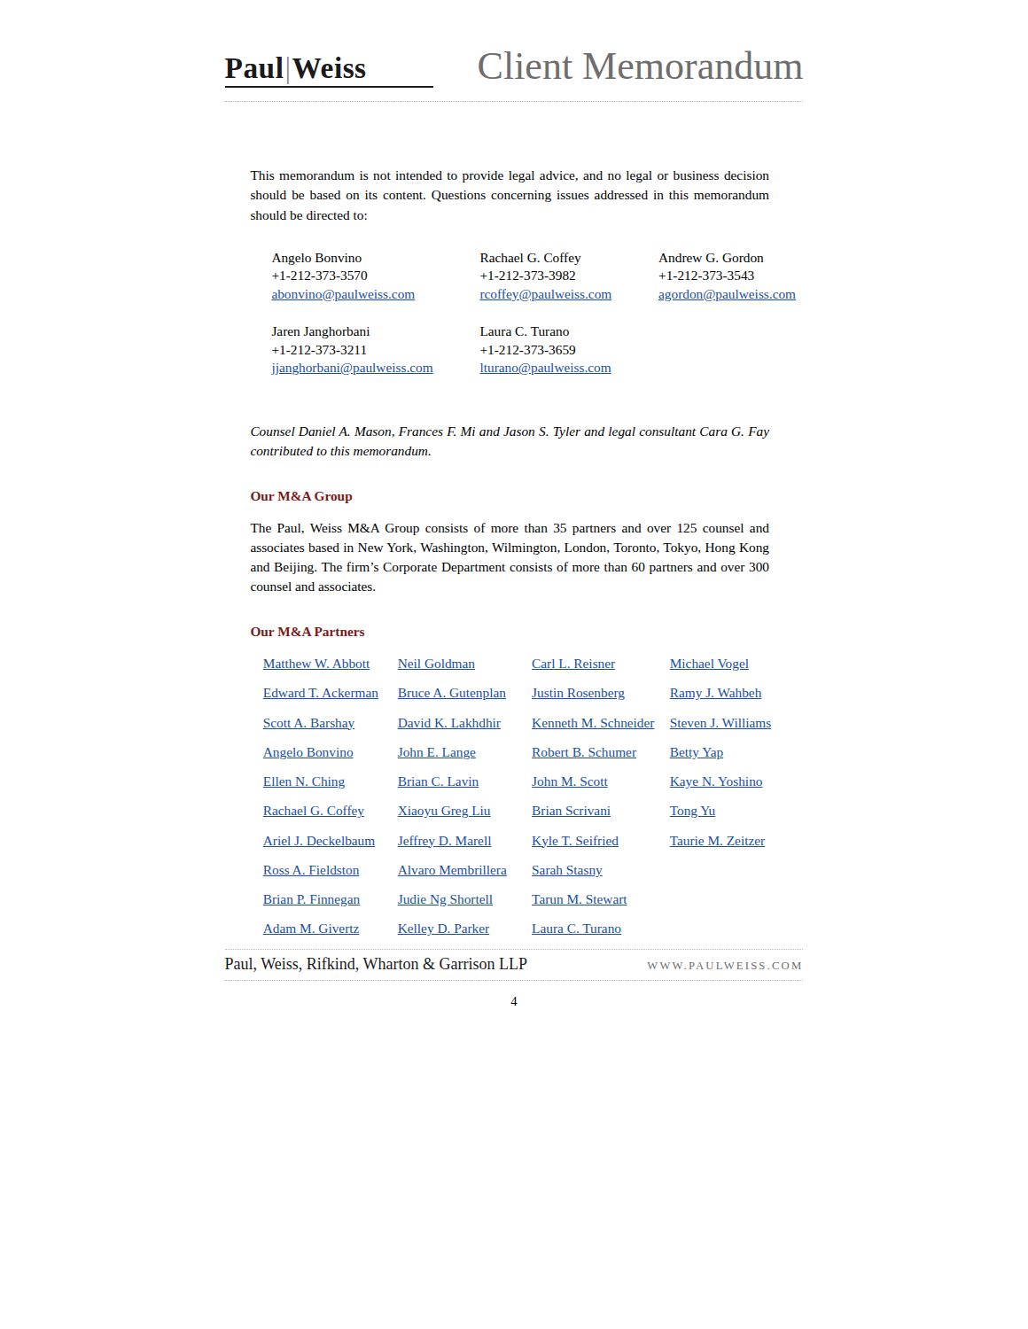Paul|Weiss
Client Memorandum
This memorandum is not intended to provide legal advice, and no legal or business decision should be based on its content. Questions concerning issues addressed in this memorandum should be directed to:
| Angelo Bonvino +1-212-373-3570 abonvino@paulweiss.com | Rachael G. Coffey +1-212-373-3982 rcoffey@paulweiss.com | Andrew G. Gordon +1-212-373-3543 agordon@paulweiss.com |
| Jaren Janghorbani +1-212-373-3211 jjanghorbani@paulweiss.com | Laura C. Turano +1-212-373-3659 lturano@paulweiss.com | |
Counsel Daniel A. Mason, Frances F. Mi and Jason S. Tyler and legal consultant Cara G. Fay contributed to this memorandum.
Our M&A Group
The Paul, Weiss M&A Group consists of more than 35 partners and over 125 counsel and associates based in New York, Washington, Wilmington, London, Toronto, Tokyo, Hong Kong and Beijing. The firm’s Corporate Department consists of more than 60 partners and over 300 counsel and associates.
Our M&A Partners
| Matthew W. Abbott | Neil Goldman | Carl L. Reisner | Michael Vogel |
| Edward T. Ackerman | Bruce A. Gutenplan | Justin Rosenberg | Ramy J. Wahbeh |
| Scott A. Barshay | David K. Lakhdhir | Kenneth M. Schneider | Steven J. Williams |
| Angelo Bonvino | John E. Lange | Robert B. Schumer | Betty Yap |
| Ellen N. Ching | Brian C. Lavin | John M. Scott | Kaye N. Yoshino |
| Rachael G. Coffey | Xiaoyu Greg Liu | Brian Scrivani | Tong Yu |
| Ariel J. Deckelbaum | Jeffrey D. Marell | Kyle T. Seifried | Taurie M. Zeitzer |
| Ross A. Fieldston | Alvaro Membrillera | Sarah Stasny | |
| Brian P. Finnegan | Judie Ng Shortell | Tarun M. Stewart | |
| Adam M. Givertz | Kelley D. Parker | Laura C. Turano | |
Paul, Weiss, Rifkind, Wharton & Garrison LLP
WWW.PAULWEISS.COM
4